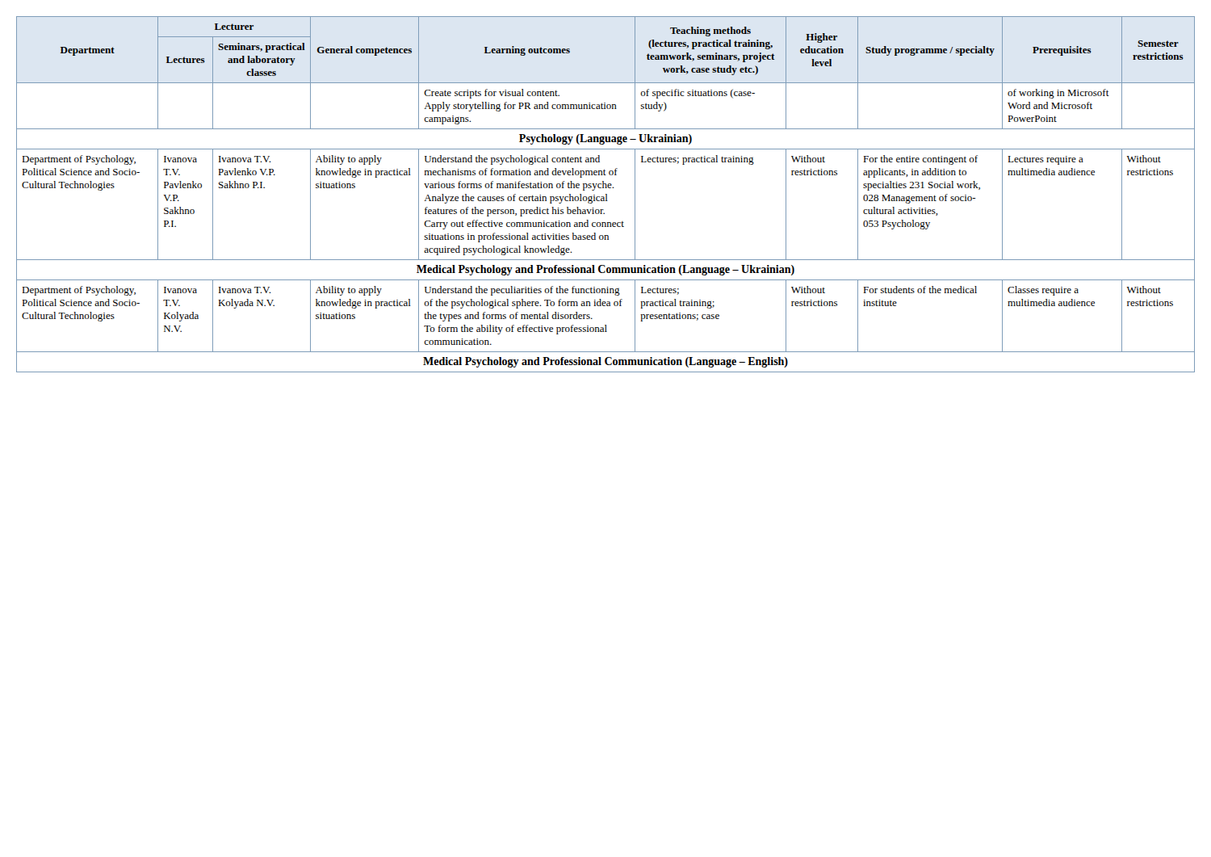| Department | Lecturer | General competences | Learning outcomes | Teaching methods (lectures, practical training, teamwork, seminars, project work, case study etc.) | Higher education level | Study programme / specialty | Prerequisites | Semester restrictions |
| --- | --- | --- | --- | --- | --- | --- | --- | --- |
| Lectures | Seminars, practical and laboratory classes |
| | | | | Create scripts for visual content. Apply storytelling for PR and communication campaigns. | of specific situations (case-study) | | | of working in Microsoft Word and Microsoft PowerPoint | |
| Psychology (Language – Ukrainian) |
| Department of Psychology, Political Science and Socio-Cultural Technologies | Ivanova T.V. Pavlenko V.P. Sakhno P.I. | Ivanova T.V. Pavlenko V.P. Sakhno P.I. | Ability to apply knowledge in practical situations | Understand the psychological content and mechanisms of formation and development of various forms of manifestation of the psyche. Analyze the causes of certain psychological features of the person, predict his behavior. Carry out effective communication and connect situations in professional activities based on acquired psychological knowledge. | Lectures; practical training | Without restrictions | For the entire contingent of applicants, in addition to specialties 231 Social work, 028 Management of socio-cultural activities, 053 Psychology | Lectures require a multimedia audience | Without restrictions |
| Medical Psychology and Professional Communication (Language – Ukrainian) |
| Department of Psychology, Political Science and Socio-Cultural Technologies | Ivanova T.V. Kolyada N.V. | Ivanova T.V. Kolyada N.V. | Ability to apply knowledge in practical situations | Understand the peculiarities of the functioning of the psychological sphere. To form an idea of the types and forms of mental disorders. To form the ability of effective professional communication. | Lectures; practical training; presentations; case | Without restrictions | For students of the medical institute | Classes require a multimedia audience | Without restrictions |
| Medical Psychology and Professional Communication (Language – English) |